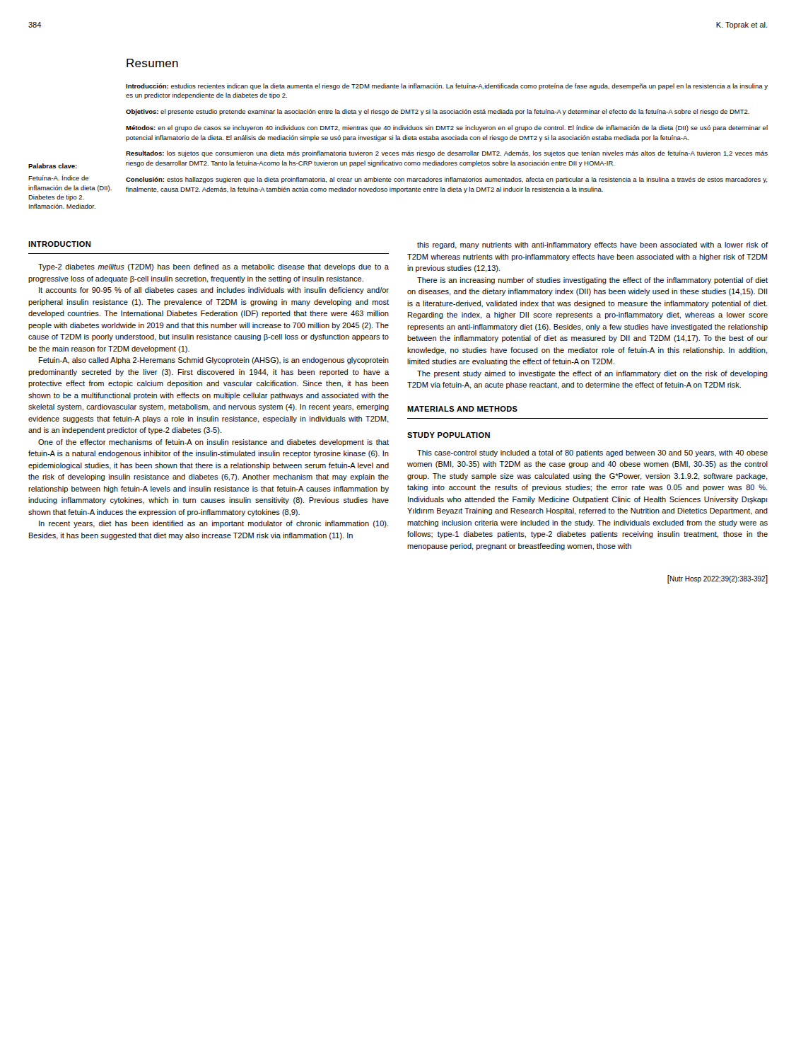384
K. Toprak et al.
Palabras clave:
Fetuína-A. Índice de inflamación de la dieta (DII). Diabetes de tipo 2. Inflamación. Mediador.
Resumen
Introducción: estudios recientes indican que la dieta aumenta el riesgo de T2DM mediante la inflamación. La fetuína-A,identificada como proteína de fase aguda, desempeña un papel en la resistencia a la insulina y es un predictor independiente de la diabetes de tipo 2.
Objetivos: el presente estudio pretende examinar la asociación entre la dieta y el riesgo de DMT2 y si la asociación está mediada por la fetuína-A y determinar el efecto de la fetuína-A sobre el riesgo de DMT2.
Métodos: en el grupo de casos se incluyeron 40 individuos con DMT2, mientras que 40 individuos sin DMT2 se incluyeron en el grupo de control. El índice de inflamación de la dieta (DII) se usó para determinar el potencial inflamatorio de la dieta. El análisis de mediación simple se usó para investigar si la dieta estaba asociada con el riesgo de DMT2 y si la asociación estaba mediada por la fetuína-A.
Resultados: los sujetos que consumieron una dieta más proinflamatoria tuvieron 2 veces más riesgo de desarrollar DMT2. Además, los sujetos que tenían niveles más altos de fetuína-A tuvieron 1,2 veces más riesgo de desarrollar DMT2. Tanto la fetuína-Acomo la hs-CRP tuvieron un papel significativo como mediadores completos sobre la asociación entre DII y HOMA-IR.
Conclusión: estos hallazgos sugieren que la dieta proinflamatoria, al crear un ambiente con marcadores inflamatorios aumentados, afecta en particular a la resistencia a la insulina a través de estos marcadores y, finalmente, causa DMT2. Además, la fetuína-A también actúa como mediador novedoso importante entre la dieta y la DMT2 al inducir la resistencia a la insulina.
INTRODUCTION
Type-2 diabetes mellitus (T2DM) has been defined as a metabolic disease that develops due to a progressive loss of adequate β-cell insulin secretion, frequently in the setting of insulin resistance.
It accounts for 90-95 % of all diabetes cases and includes individuals with insulin deficiency and/or peripheral insulin resistance (1). The prevalence of T2DM is growing in many developing and most developed countries. The International Diabetes Federation (IDF) reported that there were 463 million people with diabetes worldwide in 2019 and that this number will increase to 700 million by 2045 (2). The cause of T2DM is poorly understood, but insulin resistance causing β-cell loss or dysfunction appears to be the main reason for T2DM development (1).
Fetuin-A, also called Alpha 2-Heremans Schmid Glycoprotein (AHSG), is an endogenous glycoprotein predominantly secreted by the liver (3). First discovered in 1944, it has been reported to have a protective effect from ectopic calcium deposition and vascular calcification. Since then, it has been shown to be a multifunctional protein with effects on multiple cellular pathways and associated with the skeletal system, cardiovascular system, metabolism, and nervous system (4). In recent years, emerging evidence suggests that fetuin-A plays a role in insulin resistance, especially in individuals with T2DM, and is an independent predictor of type-2 diabetes (3-5).
One of the effector mechanisms of fetuin-A on insulin resistance and diabetes development is that fetuin-A is a natural endogenous inhibitor of the insulin-stimulated insulin receptor tyrosine kinase (6). In epidemiological studies, it has been shown that there is a relationship between serum fetuin-A level and the risk of developing insulin resistance and diabetes (6,7). Another mechanism that may explain the relationship between high fetuin-A levels and insulin resistance is that fetuin-A causes inflammation by inducing inflammatory cytokines, which in turn causes insulin sensitivity (8). Previous studies have shown that fetuin-A induces the expression of pro-inflammatory cytokines (8,9).
In recent years, diet has been identified as an important modulator of chronic inflammation (10). Besides, it has been suggested that diet may also increase T2DM risk via inflammation (11). In
this regard, many nutrients with anti-inflammatory effects have been associated with a lower risk of T2DM whereas nutrients with pro-inflammatory effects have been associated with a higher risk of T2DM in previous studies (12,13).
There is an increasing number of studies investigating the effect of the inflammatory potential of diet on diseases, and the dietary inflammatory index (DII) has been widely used in these studies (14,15). DII is a literature-derived, validated index that was designed to measure the inflammatory potential of diet. Regarding the index, a higher DII score represents a pro-inflammatory diet, whereas a lower score represents an anti-inflammatory diet (16). Besides, only a few studies have investigated the relationship between the inflammatory potential of diet as measured by DII and T2DM (14,17). To the best of our knowledge, no studies have focused on the mediator role of fetuin-A in this relationship. In addition, limited studies are evaluating the effect of fetuin-A on T2DM.
The present study aimed to investigate the effect of an inflammatory diet on the risk of developing T2DM via fetuin-A, an acute phase reactant, and to determine the effect of fetuin-A on T2DM risk.
MATERIALS AND METHODS
STUDY POPULATION
This case-control study included a total of 80 patients aged between 30 and 50 years, with 40 obese women (BMI, 30-35) with T2DM as the case group and 40 obese women (BMI, 30-35) as the control group. The study sample size was calculated using the G*Power, version 3.1.9.2, software package, taking into account the results of previous studies; the error rate was 0.05 and power was 80 %. Individuals who attended the Family Medicine Outpatient Clinic of Health Sciences University Dışkapı Yıldırım Beyazıt Training and Research Hospital, referred to the Nutrition and Dietetics Department, and matching inclusion criteria were included in the study. The individuals excluded from the study were as follows; type-1 diabetes patients, type-2 diabetes patients receiving insulin treatment, those in the menopause period, pregnant or breastfeeding women, those with
[Nutr Hosp 2022;39(2):383-392]